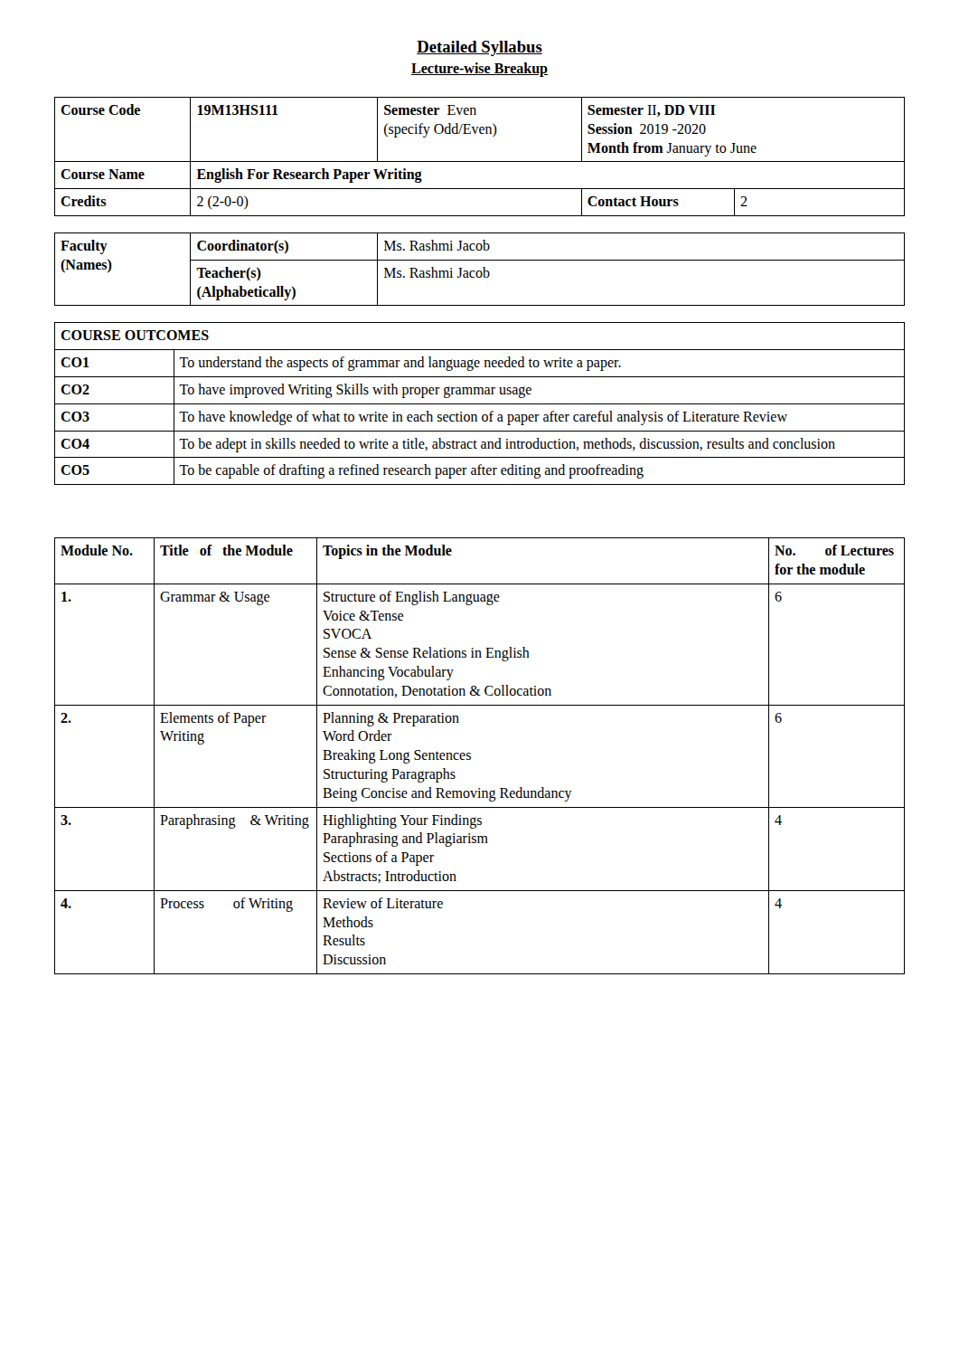Detailed Syllabus
Lecture-wise Breakup
| Course Code | 19M13HS111 | Semester Even (specify Odd/Even) | Semester II , DD VIII Session 2019 -2020 Month from January to June |
| Course Name | English For Research Paper Writing |
| Credits | 2 (2-0-0) | Contact Hours | 2 |
| Faculty (Names) | Coordinator(s) | Ms. Rashmi Jacob |
| Teacher(s) (Alphabetically) | Ms. Rashmi Jacob |
| COURSE OUTCOMES |
| CO1 | To understand the aspects of grammar and language needed to write a paper. |
| CO2 | To have improved Writing Skills with proper grammar usage |
| CO3 | To have knowledge of what to write in each section of a paper after careful analysis of Literature Review |
| CO4 | To be adept in skills needed to write a title, abstract and introduction, methods, discussion, results and conclusion |
| CO5 | To be capable of drafting a refined research paper after editing and proofreading |
| Module No. | Title of the Module | Topics in the Module | No. of Lectures for the module |
| 1. | Grammar & Usage | Structure of English Language Voice &Tense SVOCA Sense & Sense Relations in English Enhancing Vocabulary Connotation, Denotation & Collocation | 6 |
| 2. | Elements of Paper Writing | Planning & Preparation Word Order Breaking Long Sentences Structuring Paragraphs Being Concise and Removing Redundancy | 6 |
| 3. | Paraphrasing & Writing | Highlighting Your Findings Paraphrasing and Plagiarism Sections of a Paper Abstracts; Introduction | 4 |
| 4. | Process of Writing | Review of Literature Methods Results Discussion | 4 |